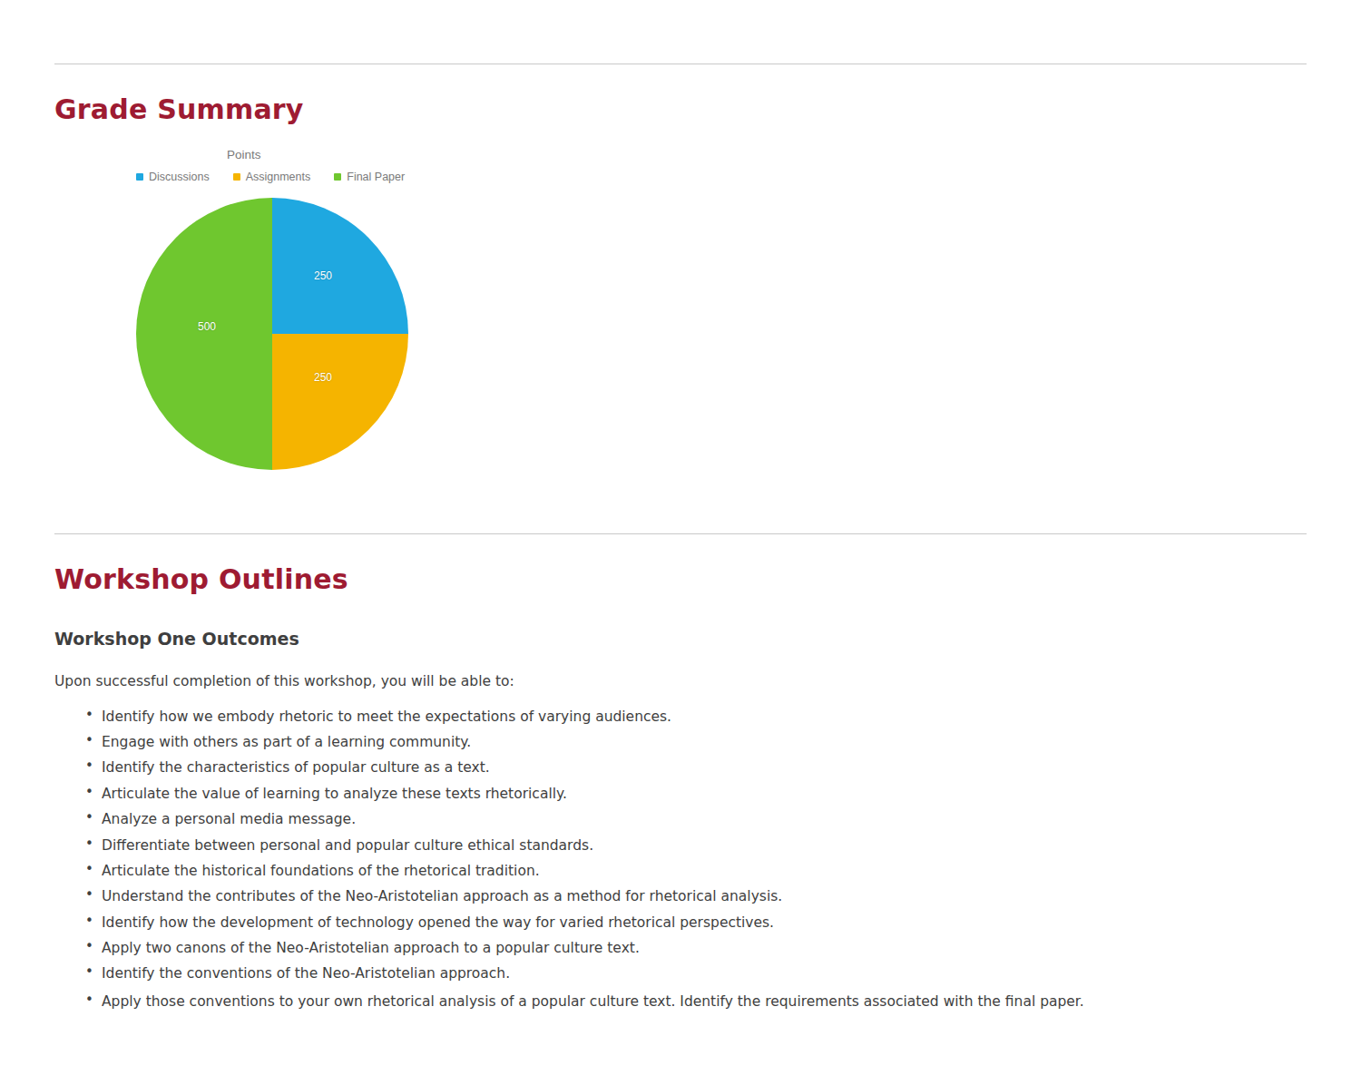Grade Summary
Points
Discussions Assignments Final Paper
250 250 500
Workshop Outlines
Workshop One Outcomes
Upon successful completion of this workshop, you will be able to:
Identify how we embody rhetoric to meet the expectations of varying audiences.
Engage with others as part of a learning community.
Identify the characteristics of popular culture as a text.
Articulate the value of learning to analyze these texts rhetorically.
Analyze a personal media message.
Differentiate between personal and popular culture ethical standards.
Articulate the historical foundations of the rhetorical tradition.
Understand the contributes of the Neo-Aristotelian approach as a method for rhetorical analysis.
Identify how the development of technology opened the way for varied rhetorical perspectives.
Apply two canons of the Neo-Aristotelian approach to a popular culture text.
Identify the conventions of the Neo-Aristotelian approach.
Apply those conventions to your own rhetorical analysis of a popular culture text. Identify the requirements associated with the final paper.